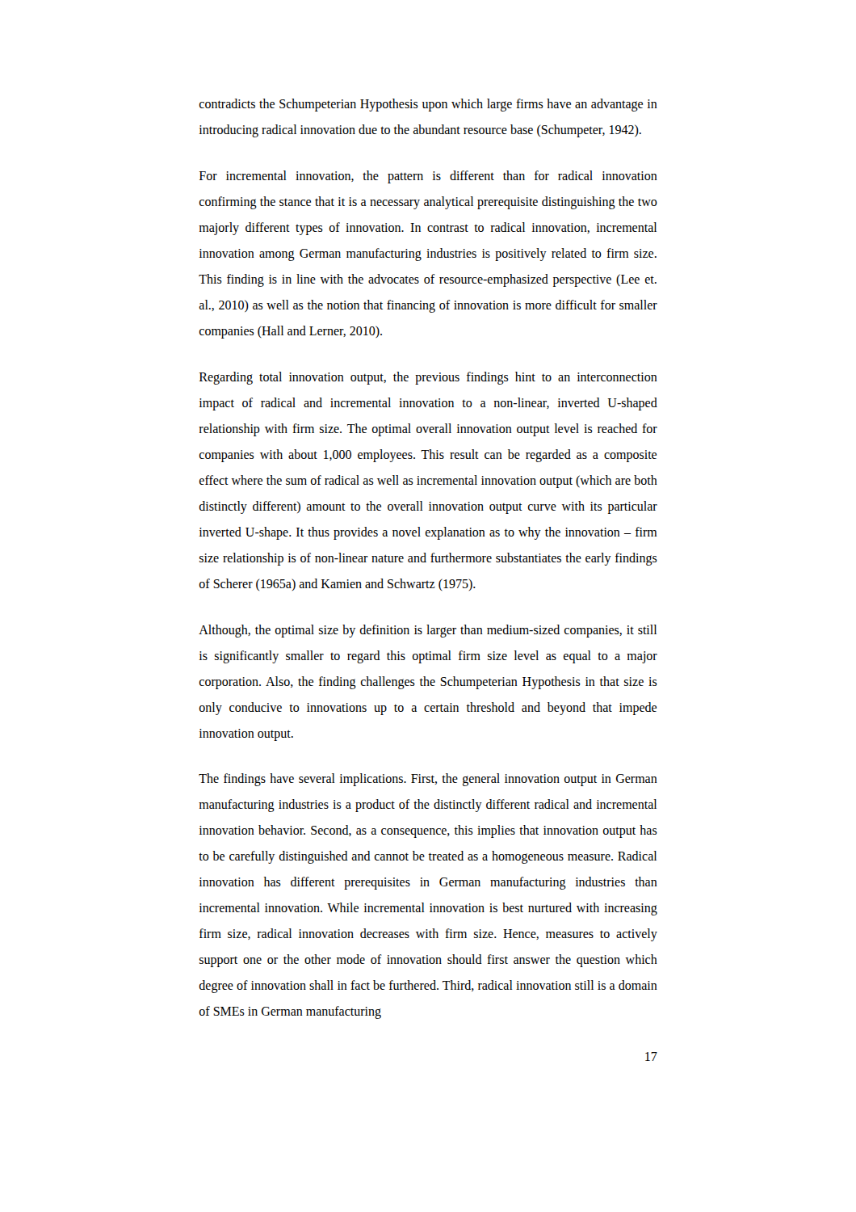contradicts the Schumpeterian Hypothesis upon which large firms have an advantage in introducing radical innovation due to the abundant resource base (Schumpeter, 1942).
For incremental innovation, the pattern is different than for radical innovation confirming the stance that it is a necessary analytical prerequisite distinguishing the two majorly different types of innovation. In contrast to radical innovation, incremental innovation among German manufacturing industries is positively related to firm size. This finding is in line with the advocates of resource-emphasized perspective (Lee et. al., 2010) as well as the notion that financing of innovation is more difficult for smaller companies (Hall and Lerner, 2010).
Regarding total innovation output, the previous findings hint to an interconnection impact of radical and incremental innovation to a non-linear, inverted U-shaped relationship with firm size. The optimal overall innovation output level is reached for companies with about 1,000 employees. This result can be regarded as a composite effect where the sum of radical as well as incremental innovation output (which are both distinctly different) amount to the overall innovation output curve with its particular inverted U-shape. It thus provides a novel explanation as to why the innovation – firm size relationship is of non-linear nature and furthermore substantiates the early findings of Scherer (1965a) and Kamien and Schwartz (1975).
Although, the optimal size by definition is larger than medium-sized companies, it still is significantly smaller to regard this optimal firm size level as equal to a major corporation. Also, the finding challenges the Schumpeterian Hypothesis in that size is only conducive to innovations up to a certain threshold and beyond that impede innovation output.
The findings have several implications. First, the general innovation output in German manufacturing industries is a product of the distinctly different radical and incremental innovation behavior. Second, as a consequence, this implies that innovation output has to be carefully distinguished and cannot be treated as a homogeneous measure. Radical innovation has different prerequisites in German manufacturing industries than incremental innovation. While incremental innovation is best nurtured with increasing firm size, radical innovation decreases with firm size. Hence, measures to actively support one or the other mode of innovation should first answer the question which degree of innovation shall in fact be furthered. Third, radical innovation still is a domain of SMEs in German manufacturing
17